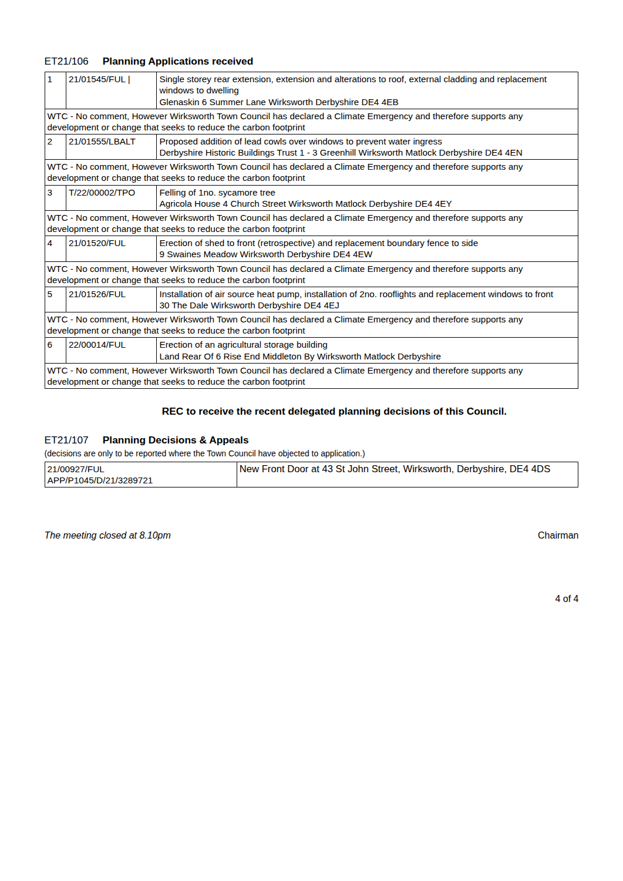ET21/106 Planning Applications received
| 1 | 21/01545/FUL / | Single storey rear extension, extension and alterations to roof, external cladding and replacement windows to dwelling Glenaskin 6 Summer Lane Wirksworth Derbyshire DE4 4EB |
| WTC - No comment, However Wirksworth Town Council has declared a Climate Emergency and therefore supports any development or change that seeks to reduce the carbon footprint |
| 2 | 21/01555/LBALT | Proposed addition of lead cowls over windows to prevent water ingress Derbyshire Historic Buildings Trust 1 - 3 Greenhill Wirksworth Matlock Derbyshire DE4 4EN |
| WTC - No comment, However Wirksworth Town Council has declared a Climate Emergency and therefore supports any development or change that seeks to reduce the carbon footprint |
| 3 | T/22/00002/TPO | Felling of 1no. sycamore tree Agricola House 4 Church Street Wirksworth Matlock Derbyshire DE4 4EY |
| WTC - No comment, However Wirksworth Town Council has declared a Climate Emergency and therefore supports any development or change that seeks to reduce the carbon footprint |
| 4 | 21/01520/FUL | Erection of shed to front (retrospective) and replacement boundary fence to side 9 Swaines Meadow Wirksworth Derbyshire DE4 4EW |
| WTC - No comment, However Wirksworth Town Council has declared a Climate Emergency and therefore supports any development or change that seeks to reduce the carbon footprint |
| 5 | 21/01526/FUL | Installation of air source heat pump, installation of 2no. rooflights and replacement windows to front 30 The Dale Wirksworth Derbyshire DE4 4EJ |
| WTC - No comment, However Wirksworth Town Council has declared a Climate Emergency and therefore supports any development or change that seeks to reduce the carbon footprint |
| 6 | 22/00014/FUL | Erection of an agricultural storage building Land Rear Of 6 Rise End Middleton By Wirksworth Matlock Derbyshire |
| WTC - No comment, However Wirksworth Town Council has declared a Climate Emergency and therefore supports any development or change that seeks to reduce the carbon footprint |
REC to receive the recent delegated planning decisions of this Council.
ET21/107 Planning Decisions & Appeals
(decisions are only to be reported where the Town Council have objected to application.)
| 21/00927/FUL APP/P1045/D/21/3289721 | New Front Door at 43 St John Street, Wirksworth, Derbyshire, DE4 4DS |
The meeting closed at 8.10pm Chairman
4 of 4